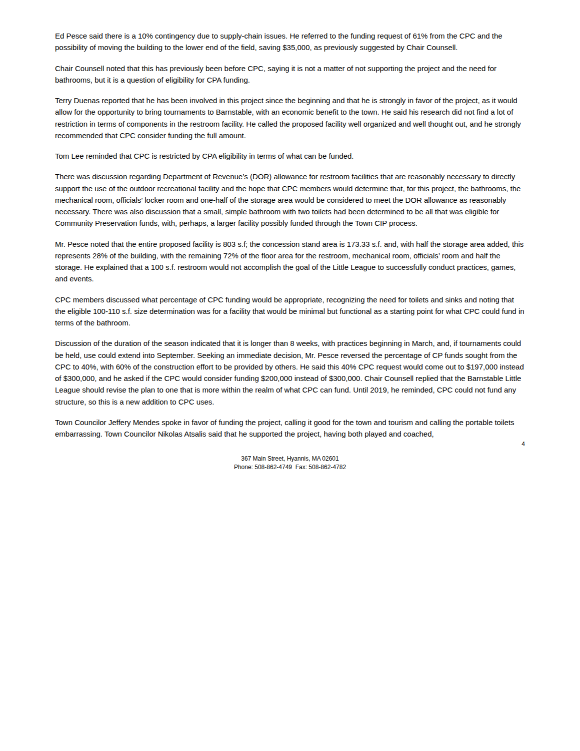Ed Pesce said there is a 10% contingency due to supply-chain issues. He referred to the funding request of 61% from the CPC and the possibility of moving the building to the lower end of the field, saving $35,000, as previously suggested by Chair Counsell.
Chair Counsell noted that this has previously been before CPC, saying it is not a matter of not supporting the project and the need for bathrooms, but it is a question of eligibility for CPA funding.
Terry Duenas reported that he has been involved in this project since the beginning and that he is strongly in favor of the project, as it would allow for the opportunity to bring tournaments to Barnstable, with an economic benefit to the town. He said his research did not find a lot of restriction in terms of components in the restroom facility. He called the proposed facility well organized and well thought out, and he strongly recommended that CPC consider funding the full amount.
Tom Lee reminded that CPC is restricted by CPA eligibility in terms of what can be funded.
There was discussion regarding Department of Revenue’s (DOR) allowance for restroom facilities that are reasonably necessary to directly support the use of the outdoor recreational facility and the hope that CPC members would determine that, for this project, the bathrooms, the mechanical room, officials’ locker room and one-half of the storage area would be considered to meet the DOR allowance as reasonably necessary. There was also discussion that a small, simple bathroom with two toilets had been determined to be all that was eligible for Community Preservation funds, with, perhaps, a larger facility possibly funded through the Town CIP process.
Mr. Pesce noted that the entire proposed facility is 803 s.f; the concession stand area is 173.33 s.f. and, with half the storage area added, this represents 28% of the building, with the remaining 72% of the floor area for the restroom, mechanical room, officials’ room and half the storage. He explained that a 100 s.f. restroom would not accomplish the goal of the Little League to successfully conduct practices, games, and events.
CPC members discussed what percentage of CPC funding would be appropriate, recognizing the need for toilets and sinks and noting that the eligible 100-110 s.f. size determination was for a facility that would be minimal but functional as a starting point for what CPC could fund in terms of the bathroom.
Discussion of the duration of the season indicated that it is longer than 8 weeks, with practices beginning in March, and, if tournaments could be held, use could extend into September. Seeking an immediate decision, Mr. Pesce reversed the percentage of CP funds sought from the CPC to 40%, with 60% of the construction effort to be provided by others. He said this 40% CPC request would come out to $197,000 instead of $300,000, and he asked if the CPC would consider funding $200,000 instead of $300,000. Chair Counsell replied that the Barnstable Little League should revise the plan to one that is more within the realm of what CPC can fund. Until 2019, he reminded, CPC could not fund any structure, so this is a new addition to CPC uses.
Town Councilor Jeffery Mendes spoke in favor of funding the project, calling it good for the town and tourism and calling the portable toilets embarrassing. Town Councilor Nikolas Atsalis said that he supported the project, having both played and coached,
4
367 Main Street, Hyannis, MA 02601
Phone: 508-862-4749 Fax: 508-862-4782